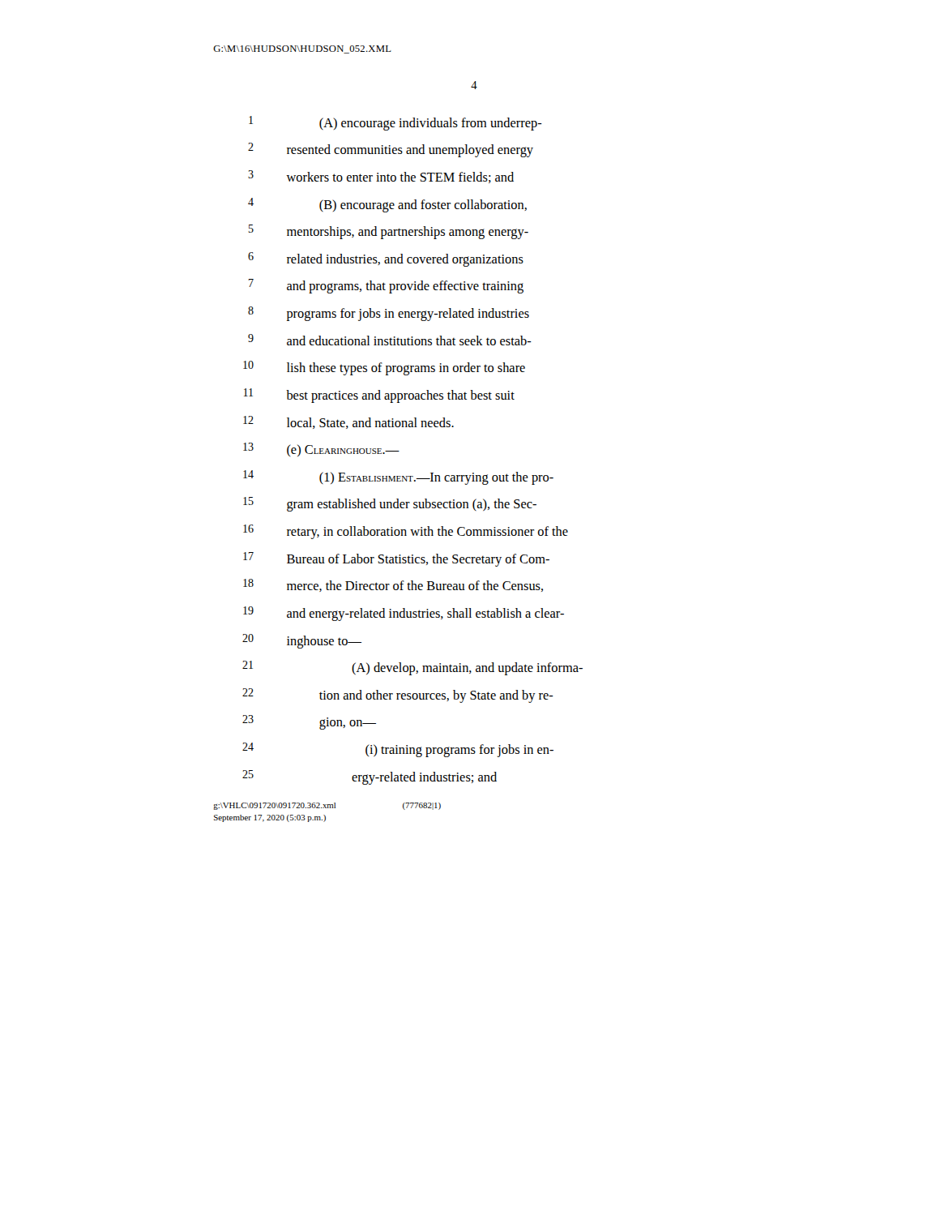G:\M\16\HUDSON\HUDSON_052.XML
4
| 1 | (A) encourage individuals from underrep- |
| 2 | resented communities and unemployed energy |
| 3 | workers to enter into the STEM fields; and |
| 4 | (B) encourage and foster collaboration, |
| 5 | mentorships, and partnerships among energy- |
| 6 | related industries, and covered organizations |
| 7 | and programs, that provide effective training |
| 8 | programs for jobs in energy-related industries |
| 9 | and educational institutions that seek to estab- |
| 10 | lish these types of programs in order to share |
| 11 | best practices and approaches that best suit |
| 12 | local, State, and national needs. |
| 13 | (e) Clearinghouse. — |
| 14 | (1) Establishment. —In carrying out the pro- |
| 15 | gram established under subsection (a), the Sec- |
| 16 | retary, in collaboration with the Commissioner of the |
| 17 | Bureau of Labor Statistics, the Secretary of Com- |
| 18 | merce, the Director of the Bureau of the Census, |
| 19 | and energy-related industries, shall establish a clear- |
| 20 | inghouse to— |
| 21 | (A) develop, maintain, and update informa- |
| 22 | tion and other resources, by State and by re- |
| 23 | gion, on— |
| 24 | (i) training programs for jobs in en- |
| 25 | ergy-related industries; and |
g:\VHLC\091720\091720.362.xml
September 17, 2020 (5:03 p.m.)
(777682|1)